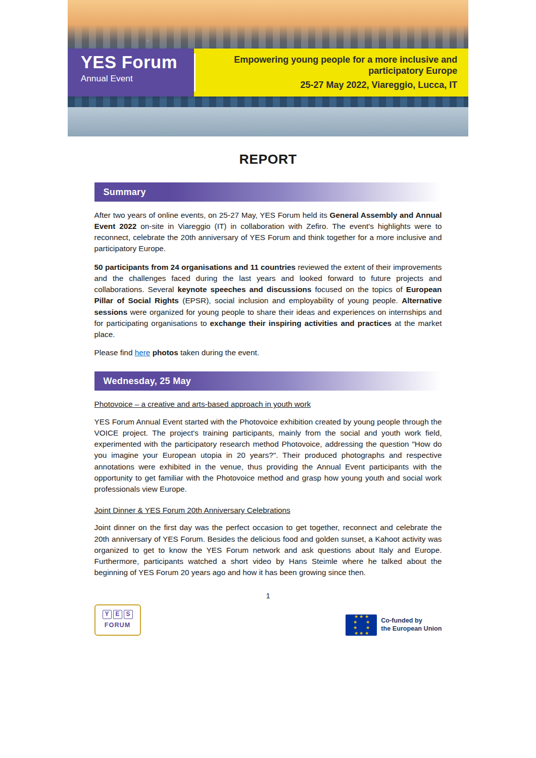YES Forum
Annual Event
Empowering young people for a more inclusive and participatory Europe
25-27 May 2022, Viareggio, Lucca, IT
REPORT
Summary
After two years of online events, on 25-27 May, YES Forum held its General Assembly and Annual Event 2022 on-site in Viareggio (IT) in collaboration with Zefiro. The event's highlights were to reconnect, celebrate the 20th anniversary of YES Forum and think together for a more inclusive and participatory Europe.
50 participants from 24 organisations and 11 countries reviewed the extent of their improvements and the challenges faced during the last years and looked forward to future projects and collaborations. Several keynote speeches and discussions focused on the topics of European Pillar of Social Rights (EPSR), social inclusion and employability of young people. Alternative sessions were organized for young people to share their ideas and experiences on internships and for participating organisations to exchange their inspiring activities and practices at the market place.
Please find here photos taken during the event.
Wednesday, 25 May
Photovoice – a creative and arts-based approach in youth work
YES Forum Annual Event started with the Photovoice exhibition created by young people through the VOICE project. The project's training participants, mainly from the social and youth work field, experimented with the participatory research method Photovoice, addressing the question "How do you imagine your European utopia in 20 years?". Their produced photographs and respective annotations were exhibited in the venue, thus providing the Annual Event participants with the opportunity to get familiar with the Photovoice method and grasp how young youth and social work professionals view Europe.
Joint Dinner & YES Forum 20th Anniversary Celebrations
Joint dinner on the first day was the perfect occasion to get together, reconnect and celebrate the 20th anniversary of YES Forum. Besides the delicious food and golden sunset, a Kahoot activity was organized to get to know the YES Forum network and ask questions about Italy and Europe. Furthermore, participants watched a short video by Hans Steimle where he talked about the beginning of YES Forum 20 years ago and how it has been growing since then.
1
YES
FORUM
Co-funded by
the European Union